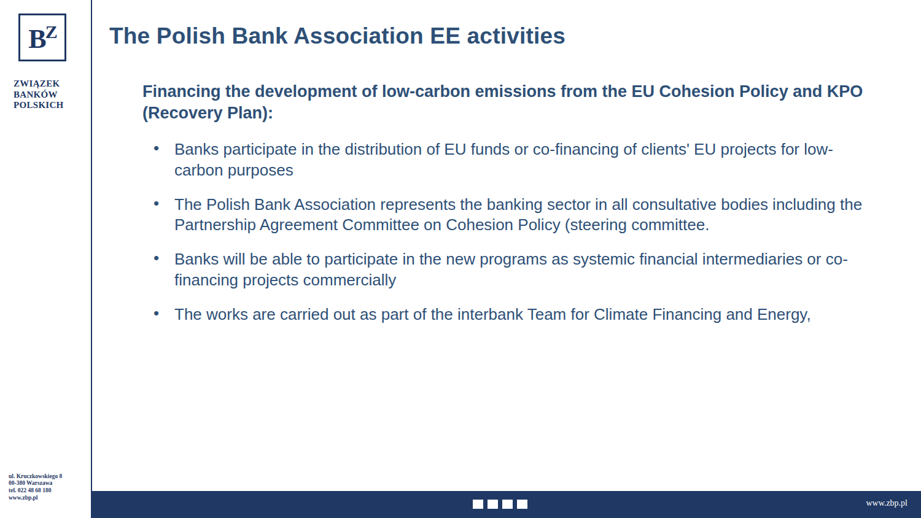BZ
Związek
Banków
Polskich
ul. Kruczkowskiego 8
00-380 Warszawa
tel. 022 48 68 180
www.zbp.pl
The Polish Bank Association EE activities
Financing the development of low-carbon emissions from the EU Cohesion Policy and KPO (Recovery Plan):
Banks participate in the distribution of EU funds or co-financing of clients' EU projects for low-carbon purposes
The Polish Bank Association represents the banking sector in all consultative bodies including the Partnership Agreement Committee on Cohesion Policy (steering committee.
Banks will be able to participate in the new programs as systemic financial intermediaries or co-financing projects commercially
The works are carried out as part of the interbank Team for Climate Financing and Energy,
www.zbp.pl